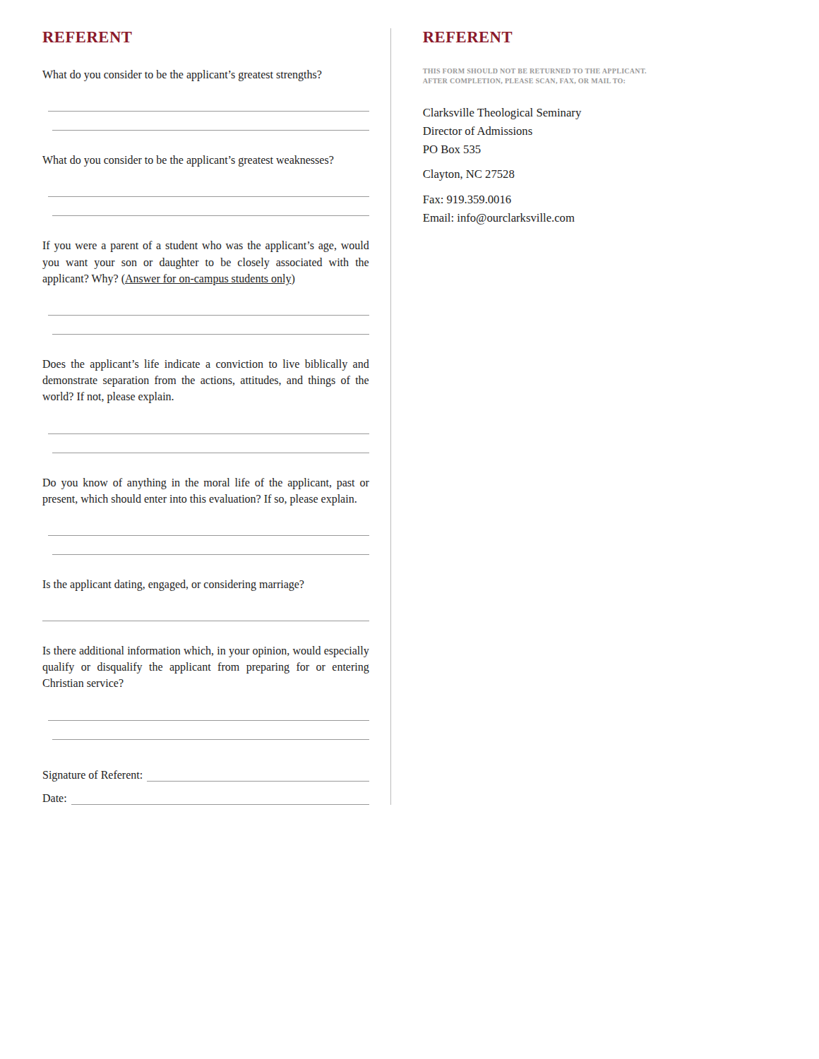REFERENT
What do you consider to be the applicant’s greatest strengths?
What do you consider to be the applicant’s greatest weaknesses?
If you were a parent of a student who was the applicant’s age, would you want your son or daughter to be closely associated with the applicant? Why? (Answer for on-campus students only)
Does the applicant’s life indicate a conviction to live biblically and demonstrate separation from the actions, attitudes, and things of the world? If not, please explain.
Do you know of anything in the moral life of the applicant, past or present, which should enter into this evaluation? If so, please explain.
Is the applicant dating, engaged, or considering marriage?
Is there additional information which, in your opinion, would especially qualify or disqualify the applicant from preparing for or entering Christian service?
Signature of Referent:
Date:
REFERENT
This form should not be returned to the applicant.
After completion, please scan, fax, or mail to:
Clarksville Theological Seminary
Director of Admissions
PO Box 535
Clayton, NC 27528
Fax: 919.359.0016
Email: info@ourclarksville.com